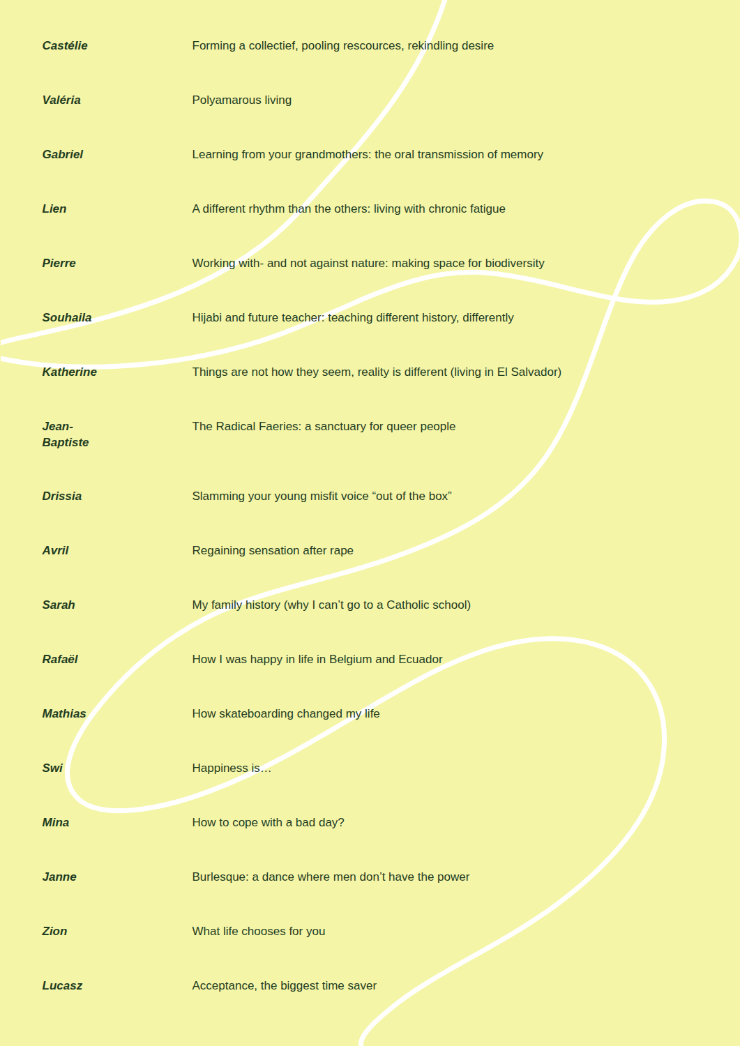| Castélie | Forming a collectief, pooling rescources, rekindling desire |
| Valéria | Polyamarous living |
| Gabriel | Learning from your grandmothers: the oral transmission of memory |
| Lien | A different rhythm than the others: living with chronic fatigue |
| Pierre | Working with- and not against nature: making space for biodiversity |
| Souhaila | Hijabi and future teacher: teaching different history, differently |
| Katherine | Things are not how they seem, reality is different (living in El Salvador) |
| Jean- Baptiste | The Radical Faeries: a sanctuary for queer people |
| Drissia | Slamming your young misfit voice “out of the box” |
| Avril | Regaining sensation after rape |
| Sarah | My family history (why I can’t go to a Catholic school) |
| Rafaël | How I was happy in life in Belgium and Ecuador |
| Mathias | How skateboarding changed my life |
| Swi | Happiness is… |
| Mina | How to cope with a bad day? |
| Janne | Burlesque: a dance where men don’t have the power |
| Zion | What life chooses for you |
| Lucasz | Acceptance, the biggest time saver |